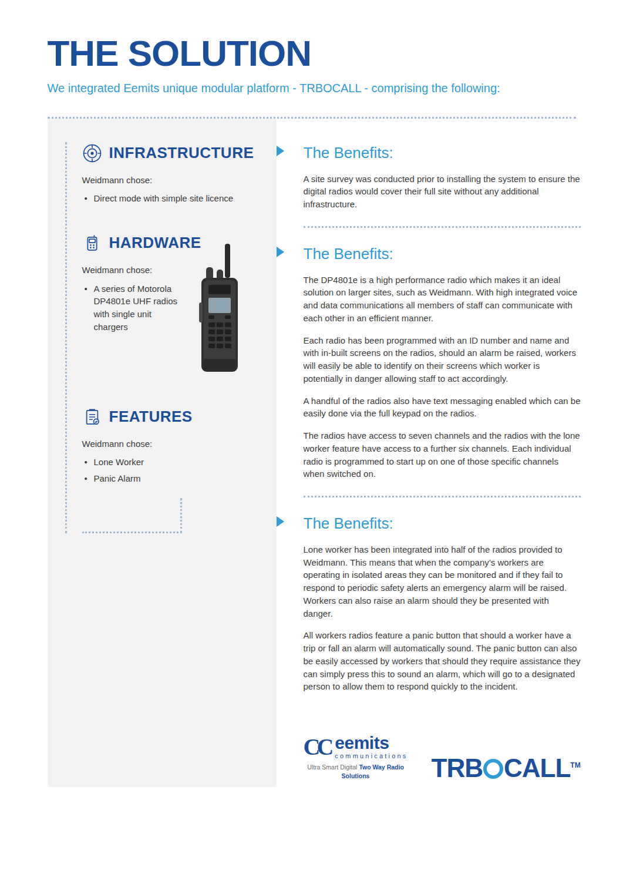The Solution
We integrated Eemits unique modular platform - TRBOCALL - comprising the following:
Infrastructure
Weidmann chose:
Direct mode with simple site licence
Hardware
Weidmann chose:
A series of Motorola DP4801e UHF radios with single unit chargers
Features
Weidmann chose:
Lone Worker
Panic Alarm
The Benefits:
A site survey was conducted prior to installing the system to ensure the digital radios would cover their full site without any additional infrastructure.
The Benefits:
The DP4801e is a high performance radio which makes it an ideal solution on larger sites, such as Weidmann. With high integrated voice and data communications all members of staff can communicate with each other in an efficient manner.
Each radio has been programmed with an ID number and name and with in-built screens on the radios, should an alarm be raised, workers will easily be able to identify on their screens which worker is potentially in danger allowing staff to act accordingly.
A handful of the radios also have text messaging enabled which can be easily done via the full keypad on the radios.
The radios have access to seven channels and the radios with the lone worker feature have access to a further six channels. Each individual radio is programmed to start up on one of those specific channels when switched on.
The Benefits:
Lone worker has been integrated into half of the radios provided to Weidmann. This means that when the company’s workers are operating in isolated areas they can be monitored and if they fail to respond to periodic safety alerts an emergency alarm will be raised. Workers can also raise an alarm should they be presented with danger.
All workers radios feature a panic button that should a worker have a trip or fall an alarm will automatically sound. The panic button can also be easily accessed by workers that should they require assistance they can simply press this to sound an alarm, which will go to a designated person to allow them to respond quickly to the incident.
CC eemits communications
Ultra Smart Digital Two Way Radio Solutions
TRB CALLTM